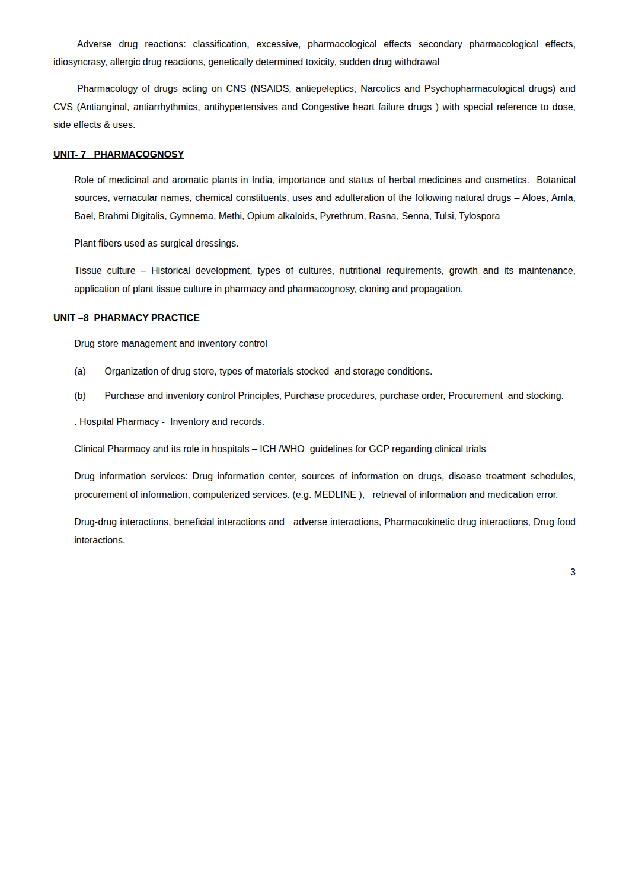Adverse drug reactions: classification, excessive, pharmacological effects secondary pharmacological effects, idiosyncrasy, allergic drug reactions, genetically determined toxicity, sudden drug withdrawal
Pharmacology of drugs acting on CNS (NSAIDS, antiepeleptics, Narcotics and Psychopharmacological drugs) and CVS (Antianginal, antiarrhythmics, antihypertensives and Congestive heart failure drugs ) with special reference to dose, side effects & uses.
UNIT- 7 PHARMACOGNOSY
Role of medicinal and aromatic plants in India, importance and status of herbal medicines and cosmetics. Botanical sources, vernacular names, chemical constituents, uses and adulteration of the following natural drugs – Aloes, Amla, Bael, Brahmi Digitalis, Gymnema, Methi, Opium alkaloids, Pyrethrum, Rasna, Senna, Tulsi, Tylospora
Plant fibers used as surgical dressings.
Tissue culture – Historical development, types of cultures, nutritional requirements, growth and its maintenance, application of plant tissue culture in pharmacy and pharmacognosy, cloning and propagation.
UNIT –8 PHARMACY PRACTICE
Drug store management and inventory control
(a) Organization of drug store, types of materials stocked and storage conditions.
(b) Purchase and inventory control Principles, Purchase procedures, purchase order, Procurement and stocking.
. Hospital Pharmacy - Inventory and records.
Clinical Pharmacy and its role in hospitals – ICH /WHO guidelines for GCP regarding clinical trials
Drug information services: Drug information center, sources of information on drugs, disease treatment schedules, procurement of information, computerized services. (e.g. MEDLINE ), retrieval of information and medication error.
Drug-drug interactions, beneficial interactions and adverse interactions, Pharmacokinetic drug interactions, Drug food interactions.
3